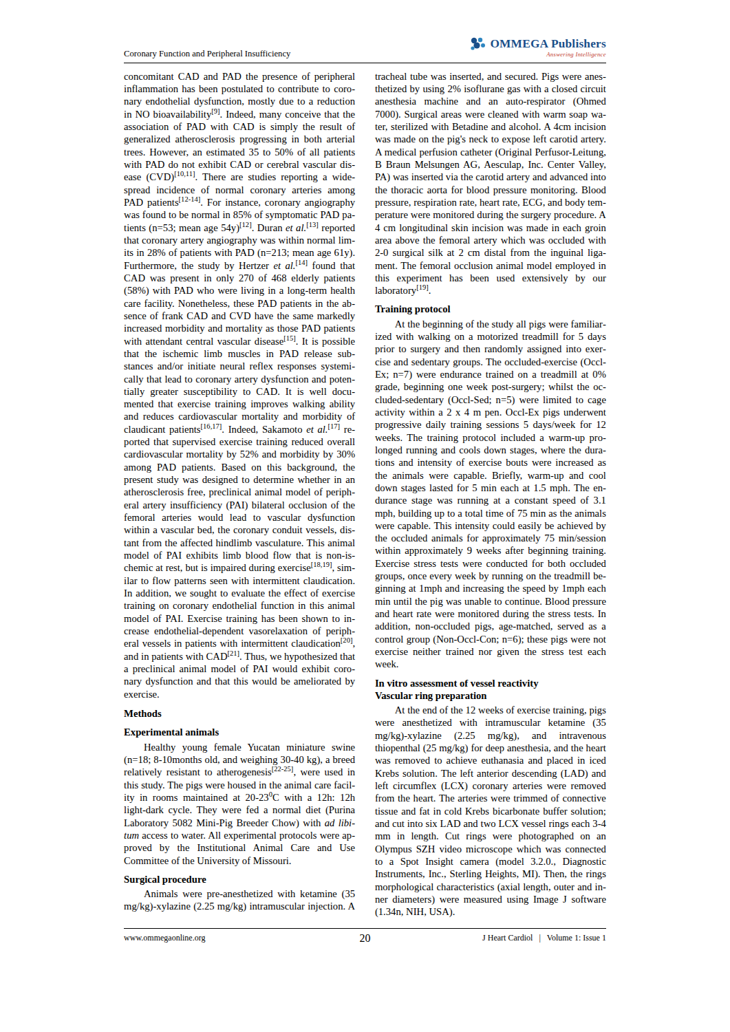Coronary Function and Peripheral Insufficiency
OMMEGA Publishers
Answering Intelligence
concomitant CAD and PAD the presence of peripheral inflammation has been postulated to contribute to coronary endothelial dysfunction, mostly due to a reduction in NO bioavailability[9]. Indeed, many conceive that the association of PAD with CAD is simply the result of generalized atherosclerosis progressing in both arterial trees. However, an estimated 35 to 50% of all patients with PAD do not exhibit CAD or cerebral vascular disease (CVD)[10,11]. There are studies reporting a widespread incidence of normal coronary arteries among PAD patients[12-14]. For instance, coronary angiography was found to be normal in 85% of symptomatic PAD patients (n=53; mean age 54y)[12]. Duran et al.[13] reported that coronary artery angiography was within normal limits in 28% of patients with PAD (n=213; mean age 61y). Furthermore, the study by Hertzer et al.[14] found that CAD was present in only 270 of 468 elderly patients (58%) with PAD who were living in a long-term health care facility. Nonetheless, these PAD patients in the absence of frank CAD and CVD have the same markedly increased morbidity and mortality as those PAD patients with attendant central vascular disease[15]. It is possible that the ischemic limb muscles in PAD release substances and/or initiate neural reflex responses systemically that lead to coronary artery dysfunction and potentially greater susceptibility to CAD. It is well documented that exercise training improves walking ability and reduces cardiovascular mortality and morbidity of claudicant patients[16,17]. Indeed, Sakamoto et al.[17] reported that supervised exercise training reduced overall cardiovascular mortality by 52% and morbidity by 30% among PAD patients. Based on this background, the present study was designed to determine whether in an atherosclerosis free, preclinical animal model of peripheral artery insufficiency (PAI) bilateral occlusion of the femoral arteries would lead to vascular dysfunction within a vascular bed, the coronary conduit vessels, distant from the affected hindlimb vasculature. This animal model of PAI exhibits limb blood flow that is non-ischemic at rest, but is impaired during exercise[18,19], similar to flow patterns seen with intermittent claudication. In addition, we sought to evaluate the effect of exercise training on coronary endothelial function in this animal model of PAI. Exercise training has been shown to increase endothelial-dependent vasorelaxation of peripheral vessels in patients with intermittent claudication[20], and in patients with CAD[21]. Thus, we hypothesized that a preclinical animal model of PAI would exhibit coronary dysfunction and that this would be ameliorated by exercise.
Methods
Experimental animals
Healthy young female Yucatan miniature swine (n=18; 8-10months old, and weighing 30-40 kg), a breed relatively resistant to atherogenesis[22-25], were used in this study. The pigs were housed in the animal care facility in rooms maintained at 20-230C with a 12h: 12h light-dark cycle. They were fed a normal diet (Purina Laboratory 5082 Mini-Pig Breeder Chow) with ad libitum access to water. All experimental protocols were approved by the Institutional Animal Care and Use Committee of the University of Missouri.
Surgical procedure
Animals were pre-anesthetized with ketamine (35 mg/kg)-xylazine (2.25 mg/kg) intramuscular injection. A tracheal tube was inserted, and secured. Pigs were anesthetized by using 2% isoflurane gas with a closed circuit anesthesia machine and an auto-respirator (Ohmed 7000). Surgical areas were cleaned with warm soap water, sterilized with Betadine and alcohol. A 4cm incision was made on the pig's neck to expose left carotid artery. A medical perfusion catheter (Original Perfusor-Leitung, B Braun Melsungen AG, Aesculap, Inc. Center Valley, PA) was inserted via the carotid artery and advanced into the thoracic aorta for blood pressure monitoring. Blood pressure, respiration rate, heart rate, ECG, and body temperature were monitored during the surgery procedure. A 4 cm longitudinal skin incision was made in each groin area above the femoral artery which was occluded with 2-0 surgical silk at 2 cm distal from the inguinal ligament. The femoral occlusion animal model employed in this experiment has been used extensively by our laboratory[19].
Training protocol
At the beginning of the study all pigs were familiarized with walking on a motorized treadmill for 5 days prior to surgery and then randomly assigned into exercise and sedentary groups. The occluded-exercise (Occl-Ex; n=7) were endurance trained on a treadmill at 0% grade, beginning one week post-surgery; whilst the occluded-sedentary (Occl-Sed; n=5) were limited to cage activity within a 2 x 4 m pen. Occl-Ex pigs underwent progressive daily training sessions 5 days/week for 12 weeks. The training protocol included a warm-up prolonged running and cools down stages, where the durations and intensity of exercise bouts were increased as the animals were capable. Briefly, warm-up and cool down stages lasted for 5 min each at 1.5 mph. The endurance stage was running at a constant speed of 3.1 mph, building up to a total time of 75 min as the animals were capable. This intensity could easily be achieved by the occluded animals for approximately 75 min/session within approximately 9 weeks after beginning training. Exercise stress tests were conducted for both occluded groups, once every week by running on the treadmill beginning at 1mph and increasing the speed by 1mph each min until the pig was unable to continue. Blood pressure and heart rate were monitored during the stress tests. In addition, non-occluded pigs, age-matched, served as a control group (Non-Occl-Con; n=6); these pigs were not exercise neither trained nor given the stress test each week.
In vitro assessment of vessel reactivity
Vascular ring preparation
At the end of the 12 weeks of exercise training, pigs were anesthetized with intramuscular ketamine (35 mg/kg)-xylazine (2.25 mg/kg), and intravenous thiopenthal (25 mg/kg) for deep anesthesia, and the heart was removed to achieve euthanasia and placed in iced Krebs solution. The left anterior descending (LAD) and left circumflex (LCX) coronary arteries were removed from the heart. The arteries were trimmed of connective tissue and fat in cold Krebs bicarbonate buffer solution; and cut into six LAD and two LCX vessel rings each 3-4 mm in length. Cut rings were photographed on an Olympus SZH video microscope which was connected to a Spot Insight camera (model 3.2.0., Diagnostic Instruments, Inc., Sterling Heights, MI). Then, the rings morphological characteristics (axial length, outer and inner diameters) were measured using Image J software (1.34n, NIH, USA).
www.ommegaonline.org
20
J Heart Cardiol | Volume 1: Issue 1